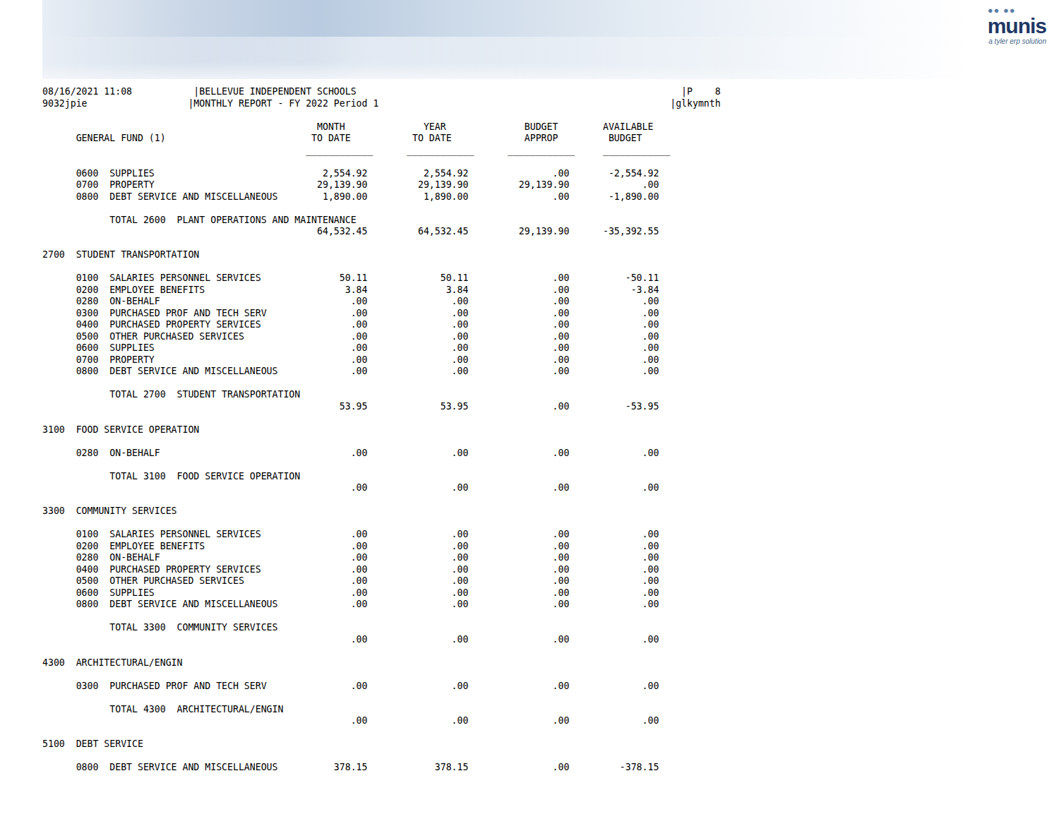●● ●●
munis
a tyler erp solution
08/16/2021 11:08           |BELLEVUE INDEPENDENT SCHOOLS                                                          |P    8
9032jpie                  |MONTHLY REPORT - FY 2022 Period 1                                                    |glkymnth

                                                 MONTH              YEAR              BUDGET        AVAILABLE
      GENERAL FUND (1)                          TO DATE           TO DATE             APPROP         BUDGET
                                               ____________      ____________      ____________     ____________

      0600  SUPPLIES                              2,554.92          2,554.92               .00       -2,554.92
      0700  PROPERTY                             29,139.90         29,139.90         29,139.90             .00
      0800  DEBT SERVICE AND MISCELLANEOUS        1,890.00          1,890.00               .00       -1,890.00

            TOTAL 2600  PLANT OPERATIONS AND MAINTENANCE
                                                 64,532.45         64,532.45         29,139.90      -35,392.55

2700  STUDENT TRANSPORTATION

      0100  SALARIES PERSONNEL SERVICES              50.11             50.11               .00          -50.11
      0200  EMPLOYEE BENEFITS                         3.84              3.84               .00           -3.84
      0280  ON-BEHALF                                  .00               .00               .00             .00
      0300  PURCHASED PROF AND TECH SERV               .00               .00               .00             .00
      0400  PURCHASED PROPERTY SERVICES                .00               .00               .00             .00
      0500  OTHER PURCHASED SERVICES                   .00               .00               .00             .00
      0600  SUPPLIES                                   .00               .00               .00             .00
      0700  PROPERTY                                   .00               .00               .00             .00
      0800  DEBT SERVICE AND MISCELLANEOUS             .00               .00               .00             .00

            TOTAL 2700  STUDENT TRANSPORTATION
                                                     53.95             53.95               .00          -53.95

3100  FOOD SERVICE OPERATION

      0280  ON-BEHALF                                  .00               .00               .00             .00

            TOTAL 3100  FOOD SERVICE OPERATION
                                                       .00               .00               .00             .00

3300  COMMUNITY SERVICES

      0100  SALARIES PERSONNEL SERVICES                .00               .00               .00             .00
      0200  EMPLOYEE BENEFITS                          .00               .00               .00             .00
      0280  ON-BEHALF                                  .00               .00               .00             .00
      0400  PURCHASED PROPERTY SERVICES                .00               .00               .00             .00
      0500  OTHER PURCHASED SERVICES                   .00               .00               .00             .00
      0600  SUPPLIES                                   .00               .00               .00             .00
      0800  DEBT SERVICE AND MISCELLANEOUS             .00               .00               .00             .00

            TOTAL 3300  COMMUNITY SERVICES
                                                       .00               .00               .00             .00

4300  ARCHITECTURAL/ENGIN

      0300  PURCHASED PROF AND TECH SERV               .00               .00               .00             .00

            TOTAL 4300  ARCHITECTURAL/ENGIN
                                                       .00               .00               .00             .00

5100  DEBT SERVICE

      0800  DEBT SERVICE AND MISCELLANEOUS          378.15            378.15               .00         -378.15